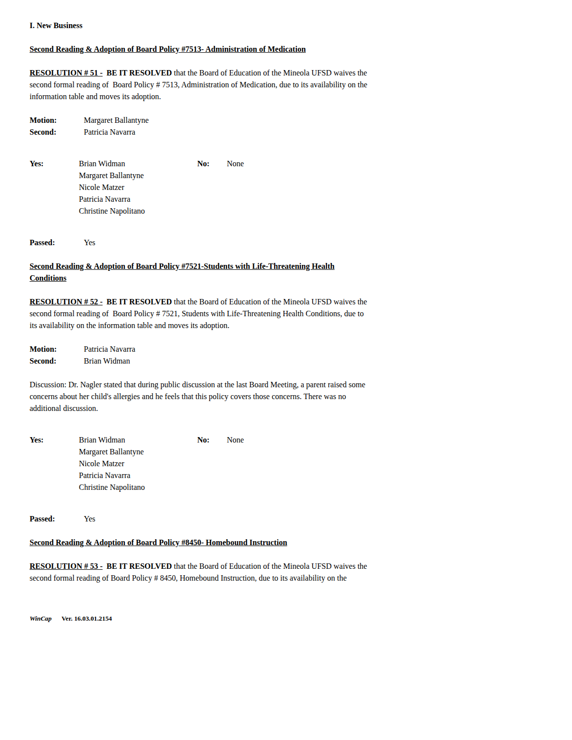I. New Business
Second Reading & Adoption of Board Policy #7513- Administration of Medication
RESOLUTION # 51 - BE IT RESOLVED that the Board of Education of the Mineola UFSD waives the second formal reading of Board Policy # 7513, Administration of Medication, due to its availability on the information table and moves its adoption.
| Motion: | Margaret Ballantyne |
| Second: | Patricia Navarra |
| Yes: | Brian Widman | No: | None |
| | Margaret Ballantyne | | |
| | Nicole Matzer | | |
| | Patricia Navarra | | |
| | Christine Napolitano | | |
| Passed: | Yes |
Second Reading & Adoption of Board Policy #7521-Students with Life-Threatening Health Conditions
RESOLUTION # 52 - BE IT RESOLVED that the Board of Education of the Mineola UFSD waives the second formal reading of Board Policy # 7521, Students with Life-Threatening Health Conditions, due to its availability on the information table and moves its adoption.
| Motion: | Patricia Navarra |
| Second: | Brian Widman |
Discussion: Dr. Nagler stated that during public discussion at the last Board Meeting, a parent raised some concerns about her child's allergies and he feels that this policy covers those concerns. There was no additional discussion.
| Yes: | Brian Widman | No: | None |
| | Margaret Ballantyne | | |
| | Nicole Matzer | | |
| | Patricia Navarra | | |
| | Christine Napolitano | | |
| Passed: | Yes |
Second Reading & Adoption of Board Policy #8450- Homebound Instruction
RESOLUTION # 53 - BE IT RESOLVED that the Board of Education of the Mineola UFSD waives the second formal reading of Board Policy # 8450, Homebound Instruction, due to its availability on the
WinCap Ver. 16.03.01.2154